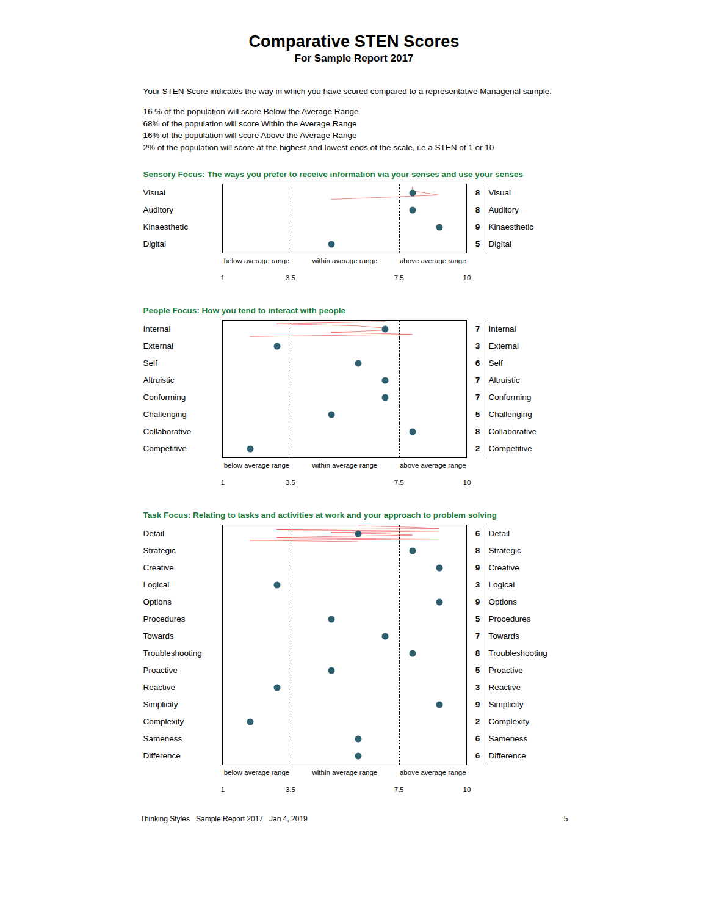Comparative STEN Scores
For Sample Report 2017
Your STEN Score indicates the way in which you have scored compared to a representative Managerial sample.
16 % of the population will score Below the Average Range
68% of the population will score Within the Average Range
16% of the population will score Above the Average Range
2% of the population will score at the highest and lowest ends of the scale, i.e a STEN of 1 or 10
Sensory Focus: The ways you prefer to receive information via your senses and use your senses
| Visual | | 8 | Visual |
| Auditory | | 8 | Auditory |
| Kinaesthetic | | 9 | Kinaesthetic |
| Digital | | 5 | Digital |
| | below average range within average range above average range | | |
| | 1 3.5 7.5 10 | | |
People Focus: How you tend to interact with people
| Internal | | 7 | Internal |
| External | | 3 | External |
| Self | | 6 | Self |
| Altruistic | | 7 | Altruistic |
| Conforming | | 7 | Conforming |
| Challenging | | 5 | Challenging |
| Collaborative | | 8 | Collaborative |
| Competitive | | 2 | Competitive |
| | below average range within average range above average range | | |
| | 1 3.5 7.5 10 | | |
Task Focus: Relating to tasks and activities at work and your approach to problem solving
| Detail | | 6 | Detail |
| Strategic | | 8 | Strategic |
| Creative | | 9 | Creative |
| Logical | | 3 | Logical |
| Options | | 9 | Options |
| Procedures | | 5 | Procedures |
| Towards | | 7 | Towards |
| Troubleshooting | | 8 | Troubleshooting |
| Proactive | | 5 | Proactive |
| Reactive | | 3 | Reactive |
| Simplicity | | 9 | Simplicity |
| Complexity | | 2 | Complexity |
| Sameness | | 6 | Sameness |
| Difference | | 6 | Difference |
| | below average range within average range above average range | | |
| | 1 3.5 7.5 10 | | |
Thinking Styles Sample Report 2017 Jan 4, 2019
5